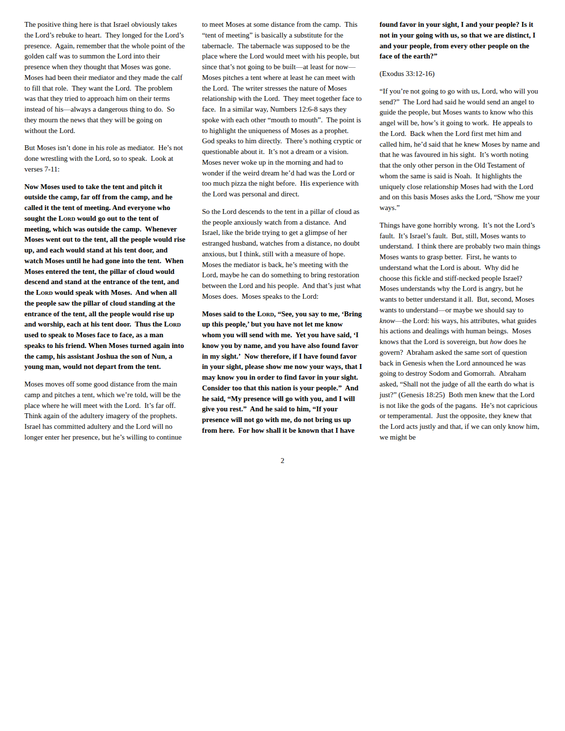The positive thing here is that Israel obviously takes the Lord’s rebuke to heart. They longed for the Lord’s presence. Again, remember that the whole point of the golden calf was to summon the Lord into their presence when they thought that Moses was gone. Moses had been their mediator and they made the calf to fill that role. They want the Lord. The problem was that they tried to approach him on their terms instead of his—always a dangerous thing to do. So they mourn the news that they will be going on without the Lord.
But Moses isn’t done in his role as mediator. He’s not done wrestling with the Lord, so to speak. Look at verses 7-11:
Now Moses used to take the tent and pitch it outside the camp, far off from the camp, and he called it the tent of meeting. And everyone who sought the Lord would go out to the tent of meeting, which was outside the camp. Whenever Moses went out to the tent, all the people would rise up, and each would stand at his tent door, and watch Moses until he had gone into the tent. When Moses entered the tent, the pillar of cloud would descend and stand at the entrance of the tent, and the Lord would speak with Moses. And when all the people saw the pillar of cloud standing at the entrance of the tent, all the people would rise up and worship, each at his tent door. Thus the Lord used to speak to Moses face to face, as a man speaks to his friend. When Moses turned again into the camp, his assistant Joshua the son of Nun, a young man, would not depart from the tent.
Moses moves off some good distance from the main camp and pitches a tent, which we’re told, will be the place where he will meet with the Lord. It’s far off. Think again of the adultery imagery of the prophets. Israel has committed adultery and the Lord will no longer enter her presence, but he’s willing to continue to meet Moses at some distance from the camp. This “tent of meeting” is basically a substitute for the tabernacle. The tabernacle was supposed to be the place where the Lord would meet with his people, but since that’s not going to be built—at least for now—Moses pitches a tent where at least he can meet with the Lord. The writer stresses the nature of Moses relationship with the Lord. They meet together face to face. In a similar way, Numbers 12:6-8 says they spoke with each other “mouth to mouth”. The point is to highlight the uniqueness of Moses as a prophet. God speaks to him directly. There’s nothing cryptic or questionable about it. It’s not a dream or a vision. Moses never woke up in the morning and had to wonder if the weird dream he’d had was the Lord or too much pizza the night before. His experience with the Lord was personal and direct.
So the Lord descends to the tent in a pillar of cloud as the people anxiously watch from a distance. And Israel, like the bride trying to get a glimpse of her estranged husband, watches from a distance, no doubt anxious, but I think, still with a measure of hope. Moses the mediator is back, he’s meeting with the Lord, maybe he can do something to bring restoration between the Lord and his people. And that’s just what Moses does. Moses speaks to the Lord:
Moses said to the Lord, “See, you say to me, ‘Bring up this people,’ but you have not let me know whom you will send with me. Yet you have said, ‘I know you by name, and you have also found favor in my sight.’ Now therefore, if I have found favor in your sight, please show me now your ways, that I may know you in order to find favor in your sight. Consider too that this nation is your people.” And he said, “My presence will go with you, and I will give you rest.” And he said to him, “If your presence will not go with me, do not bring us up from here. For how shall it be known that I have found favor in your sight, I and your people? Is it not in your going with us, so that we are distinct, I and your people, from every other people on the face of the earth?”
(Exodus 33:12-16)
“If you’re not going to go with us, Lord, who will you send?” The Lord had said he would send an angel to guide the people, but Moses wants to know who this angel will be, how’s it going to work. He appeals to the Lord. Back when the Lord first met him and called him, he’d said that he knew Moses by name and that he was favoured in his sight. It’s worth noting that the only other person in the Old Testament of whom the same is said is Noah. It highlights the uniquely close relationship Moses had with the Lord and on this basis Moses asks the Lord, “Show me your ways.”
Things have gone horribly wrong. It’s not the Lord’s fault. It’s Israel’s fault. But, still, Moses wants to understand. I think there are probably two main things Moses wants to grasp better. First, he wants to understand what the Lord is about. Why did he choose this fickle and stiff-necked people Israel? Moses understands why the Lord is angry, but he wants to better understand it all. But, second, Moses wants to understand—or maybe we should say to know—the Lord: his ways, his attributes, what guides his actions and dealings with human beings. Moses knows that the Lord is sovereign, but how does he govern? Abraham asked the same sort of question back in Genesis when the Lord announced he was going to destroy Sodom and Gomorrah. Abraham asked, “Shall not the judge of all the earth do what is just?” (Genesis 18:25) Both men knew that the Lord is not like the gods of the pagans. He’s not capricious or temperamental. Just the opposite, they knew that the Lord acts justly and that, if we can only know him, we might be
2